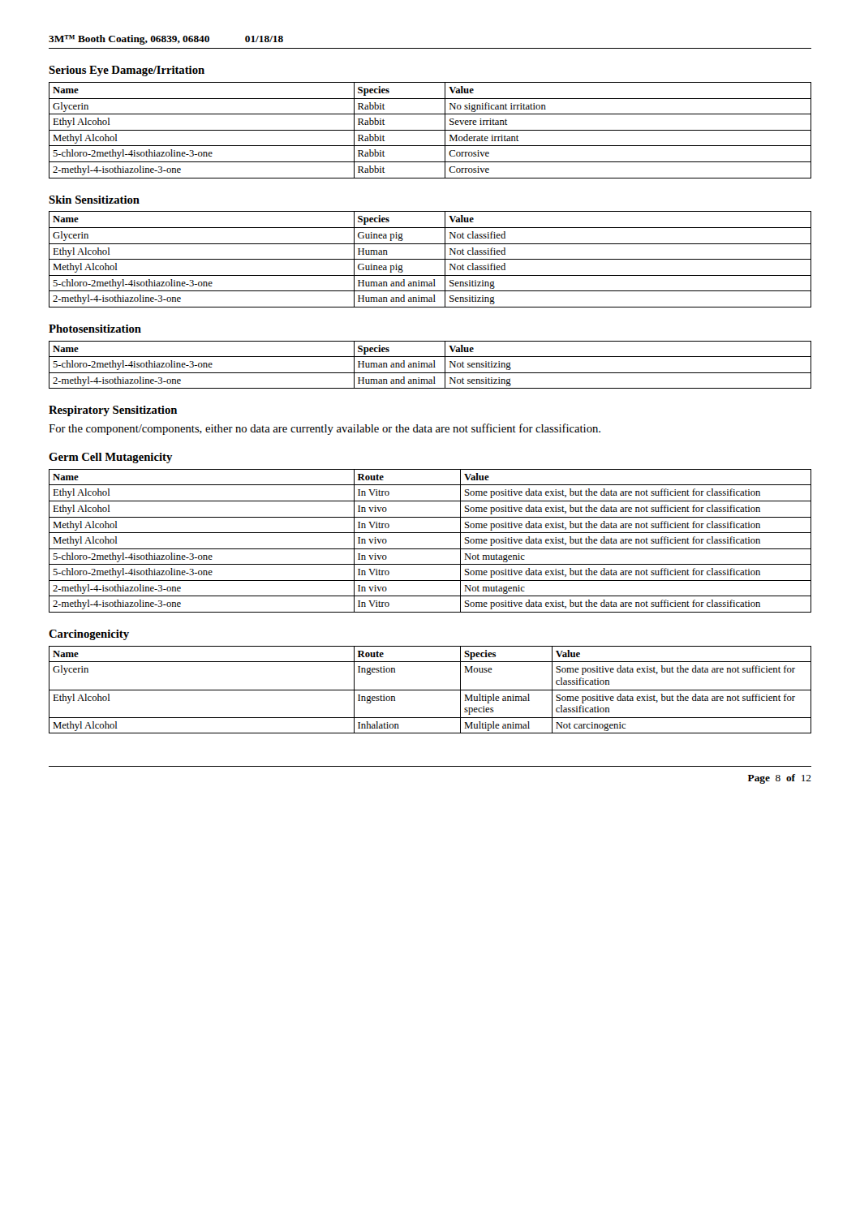3M™ Booth Coating, 06839, 06840 01/18/18
Serious Eye Damage/Irritation
| Name | Species | Value |
| --- | --- | --- |
| Glycerin | Rabbit | No significant irritation |
| Ethyl Alcohol | Rabbit | Severe irritant |
| Methyl Alcohol | Rabbit | Moderate irritant |
| 5-chloro-2methyl-4isothiazoline-3-one | Rabbit | Corrosive |
| 2-methyl-4-isothiazoline-3-one | Rabbit | Corrosive |
Skin Sensitization
| Name | Species | Value |
| --- | --- | --- |
| Glycerin | Guinea pig | Not classified |
| Ethyl Alcohol | Human | Not classified |
| Methyl Alcohol | Guinea pig | Not classified |
| 5-chloro-2methyl-4isothiazoline-3-one | Human and animal | Sensitizing |
| 2-methyl-4-isothiazoline-3-one | Human and animal | Sensitizing |
Photosensitization
| Name | Species | Value |
| --- | --- | --- |
| 5-chloro-2methyl-4isothiazoline-3-one | Human and animal | Not sensitizing |
| 2-methyl-4-isothiazoline-3-one | Human and animal | Not sensitizing |
Respiratory Sensitization
For the component/components, either no data are currently available or the data are not sufficient for classification.
Germ Cell Mutagenicity
| Name | Route | Value |
| --- | --- | --- |
| Ethyl Alcohol | In Vitro | Some positive data exist, but the data are not sufficient for classification |
| Ethyl Alcohol | In vivo | Some positive data exist, but the data are not sufficient for classification |
| Methyl Alcohol | In Vitro | Some positive data exist, but the data are not sufficient for classification |
| Methyl Alcohol | In vivo | Some positive data exist, but the data are not sufficient for classification |
| 5-chloro-2methyl-4isothiazoline-3-one | In vivo | Not mutagenic |
| 5-chloro-2methyl-4isothiazoline-3-one | In Vitro | Some positive data exist, but the data are not sufficient for classification |
| 2-methyl-4-isothiazoline-3-one | In vivo | Not mutagenic |
| 2-methyl-4-isothiazoline-3-one | In Vitro | Some positive data exist, but the data are not sufficient for classification |
Carcinogenicity
| Name | Route | Species | Value |
| --- | --- | --- | --- |
| Glycerin | Ingestion | Mouse | Some positive data exist, but the data are not sufficient for classification |
| Ethyl Alcohol | Ingestion | Multiple animal species | Some positive data exist, but the data are not sufficient for classification |
| Methyl Alcohol | Inhalation | Multiple animal | Not carcinogenic |
Page 8 of 12